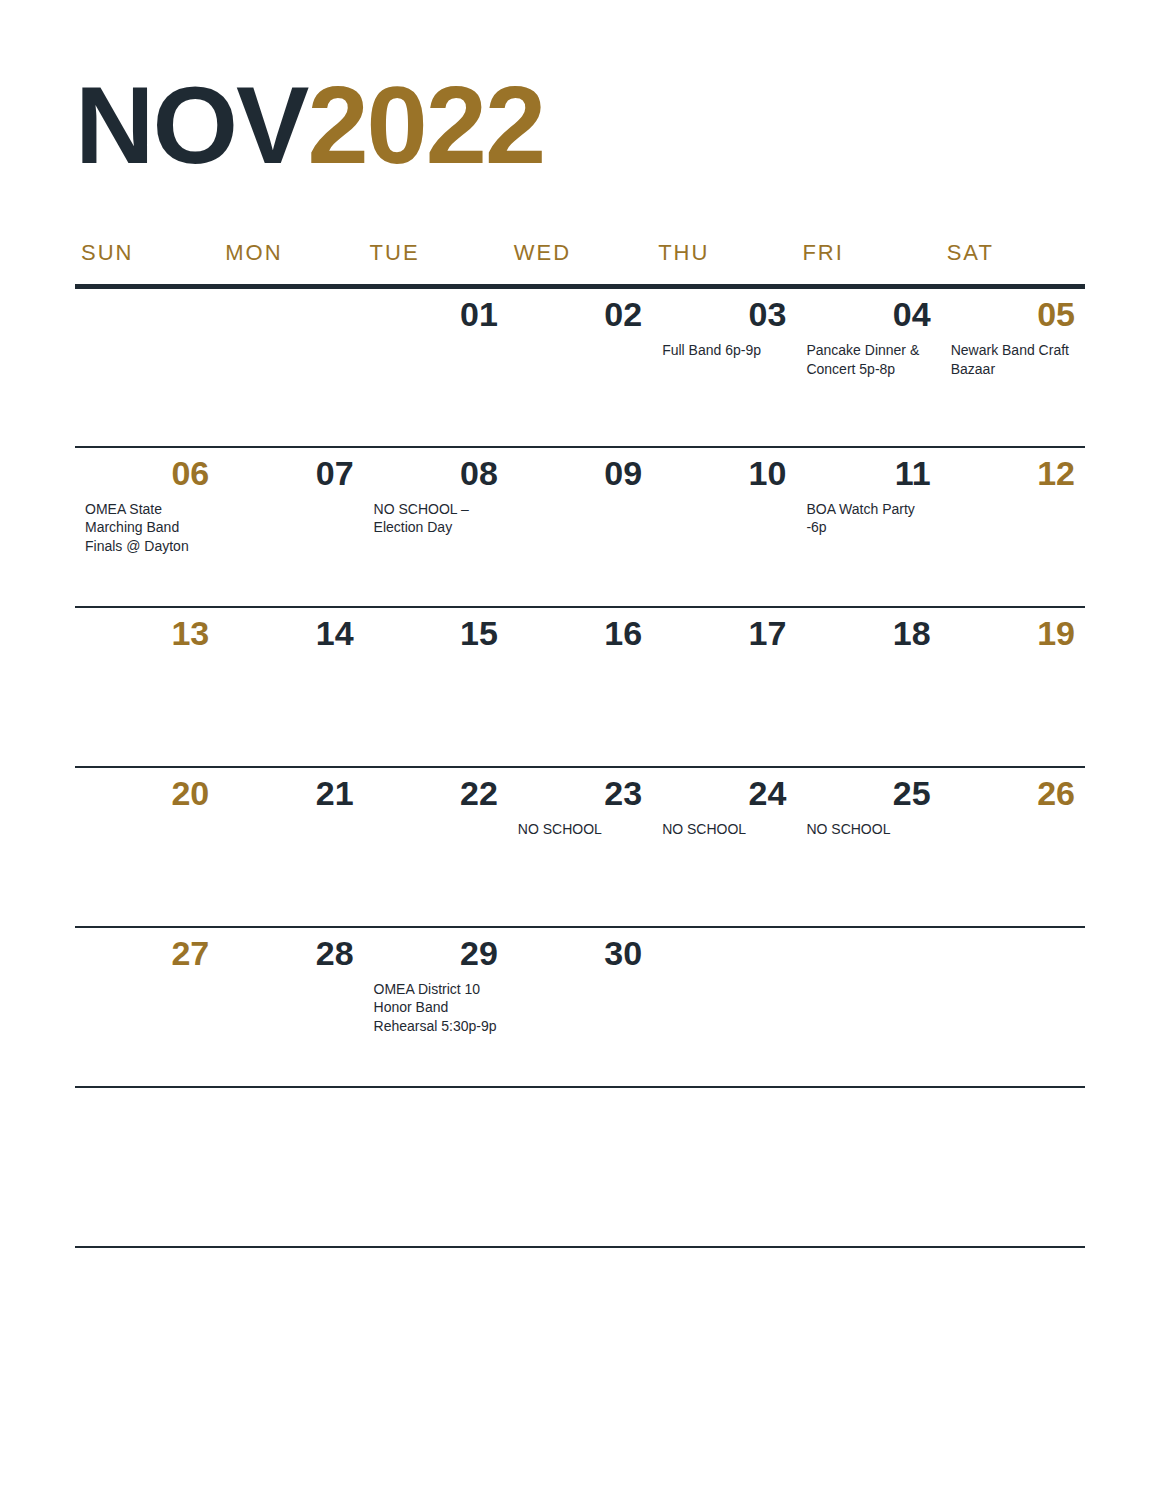NOV2022
| SUN | MON | TUE | WED | THU | FRI | SAT |
| --- | --- | --- | --- | --- | --- | --- |
| | | 01 | 02 | 03 Full Band 6p-9p | 04 Pancake Dinner & Concert 5p-8p | 05 Newark Band Craft Bazaar |
| 06 OMEA State Marching Band Finals @ Dayton | 07 | 08 NO SCHOOL – Election Day | 09 | 10 | 11 BOA Watch Party -6p | 12 |
| 13 | 14 | 15 | 16 | 17 | 18 | 19 |
| 20 | 21 | 22 | 23 NO SCHOOL | 24 NO SCHOOL | 25 NO SCHOOL | 26 |
| 27 | 28 | 29 OMEA District 10 Honor Band Rehearsal 5:30p-9p | 30 | | | |